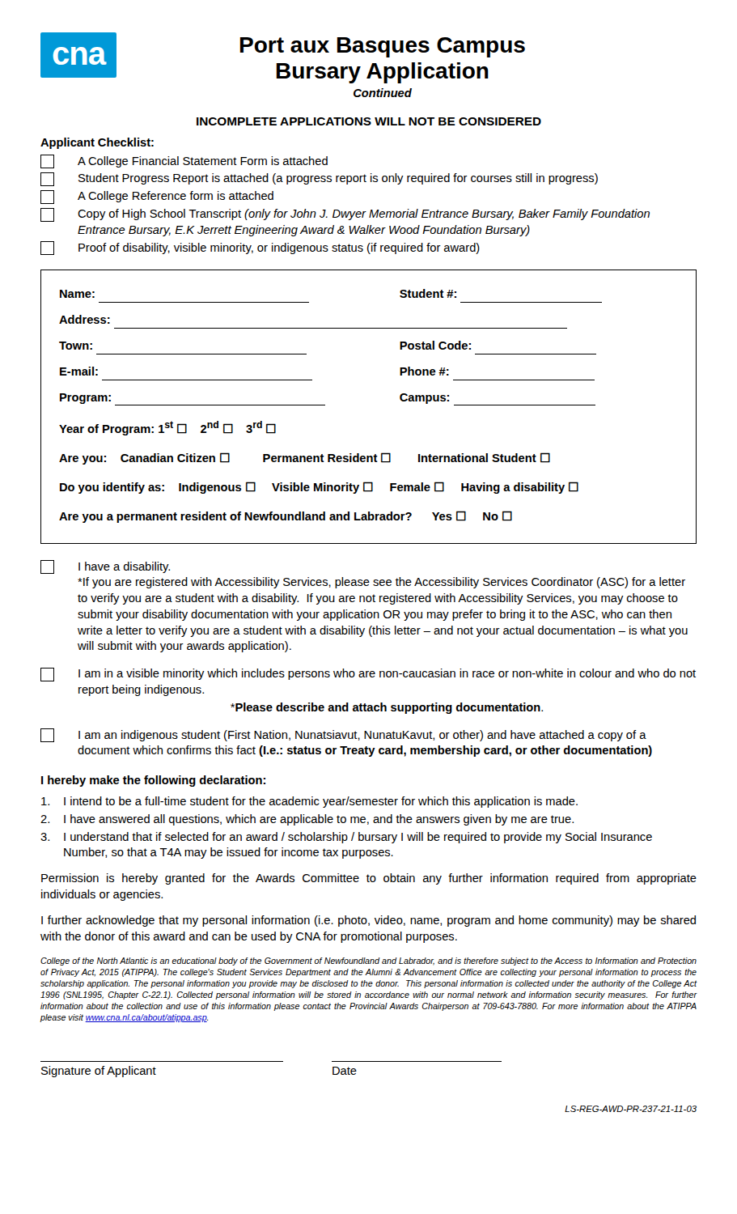cna
Port aux Basques Campus
Bursary Application
Continued
INCOMPLETE APPLICATIONS WILL NOT BE CONSIDERED
Applicant Checklist:
| | A College Financial Statement Form is attached |
| | Student Progress Report is attached (a progress report is only required for courses still in progress) |
| | A College Reference form is attached |
| | Copy of High School Transcript (only for John J. Dwyer Memorial Entrance Bursary, Baker Family Foundation Entrance Bursary, E.K Jerrett Engineering Award & Walker Wood Foundation Bursary) |
| | Proof of disability, visible minority, or indigenous status (if required for award) |
| Name: | Student #: |
| Address: |
| Town: | Postal Code: |
| E-mail: | Phone #: |
| Program: | Campus: |
| Year of Program: 1 st ☐ 2 nd ☐ 3 rd ☐ |
| Are you: Canadian Citizen ☐ Permanent Resident ☐ International Student ☐ |
| Do you identify as: Indigenous ☐ Visible Minority ☐ Female ☐ Having a disability ☐ |
| Are you a permanent resident of Newfoundland and Labrador? Yes ☐ No ☐ |
| | I have a disability. *If you are registered with Accessibility Services, please see the Accessibility Services Coordinator (ASC) for a letter to verify you are a student with a disability. If you are not registered with Accessibility Services, you may choose to submit your disability documentation with your application OR you may prefer to bring it to the ASC, who can then write a letter to verify you are a student with a disability (this letter – and not your actual documentation – is what you will submit with your awards application). |
| | I am in a visible minority which includes persons who are non-caucasian in race or non-white in colour and who do not report being indigenous. * Please describe and attach supporting documentation . |
| | I am an indigenous student (First Nation, Nunatsiavut, NunatuKavut, or other) and have attached a copy of a document which confirms this fact (I.e.: status or Treaty card, membership card, or other documentation) |
I hereby make the following declaration:
1. I intend to be a full-time student for the academic year/semester for which this application is made.
2. I have answered all questions, which are applicable to me, and the answers given by me are true.
3. I understand that if selected for an award / scholarship / bursary I will be required to provide my Social Insurance Number, so that a T4A may be issued for income tax purposes.
Permission is hereby granted for the Awards Committee to obtain any further information required from appropriate individuals or agencies.
I further acknowledge that my personal information (i.e. photo, video, name, program and home community) may be shared with the donor of this award and can be used by CNA for promotional purposes.
College of the North Atlantic is an educational body of the Government of Newfoundland and Labrador, and is therefore subject to the Access to Information and Protection of Privacy Act, 2015 (ATIPPA). The college's Student Services Department and the Alumni & Advancement Office are collecting your personal information to process the scholarship application. The personal information you provide may be disclosed to the donor. This personal information is collected under the authority of the College Act 1996 (SNL1995, Chapter C-22.1). Collected personal information will be stored in accordance with our normal network and information security measures. For further information about the collection and use of this information please contact the Provincial Awards Chairperson at 709-643-7880. For more information about the ATIPPA please visit www.cna.nl.ca/about/atippa.asp.
Signature of Applicant
Date
LS-REG-AWD-PR-237-21-11-03